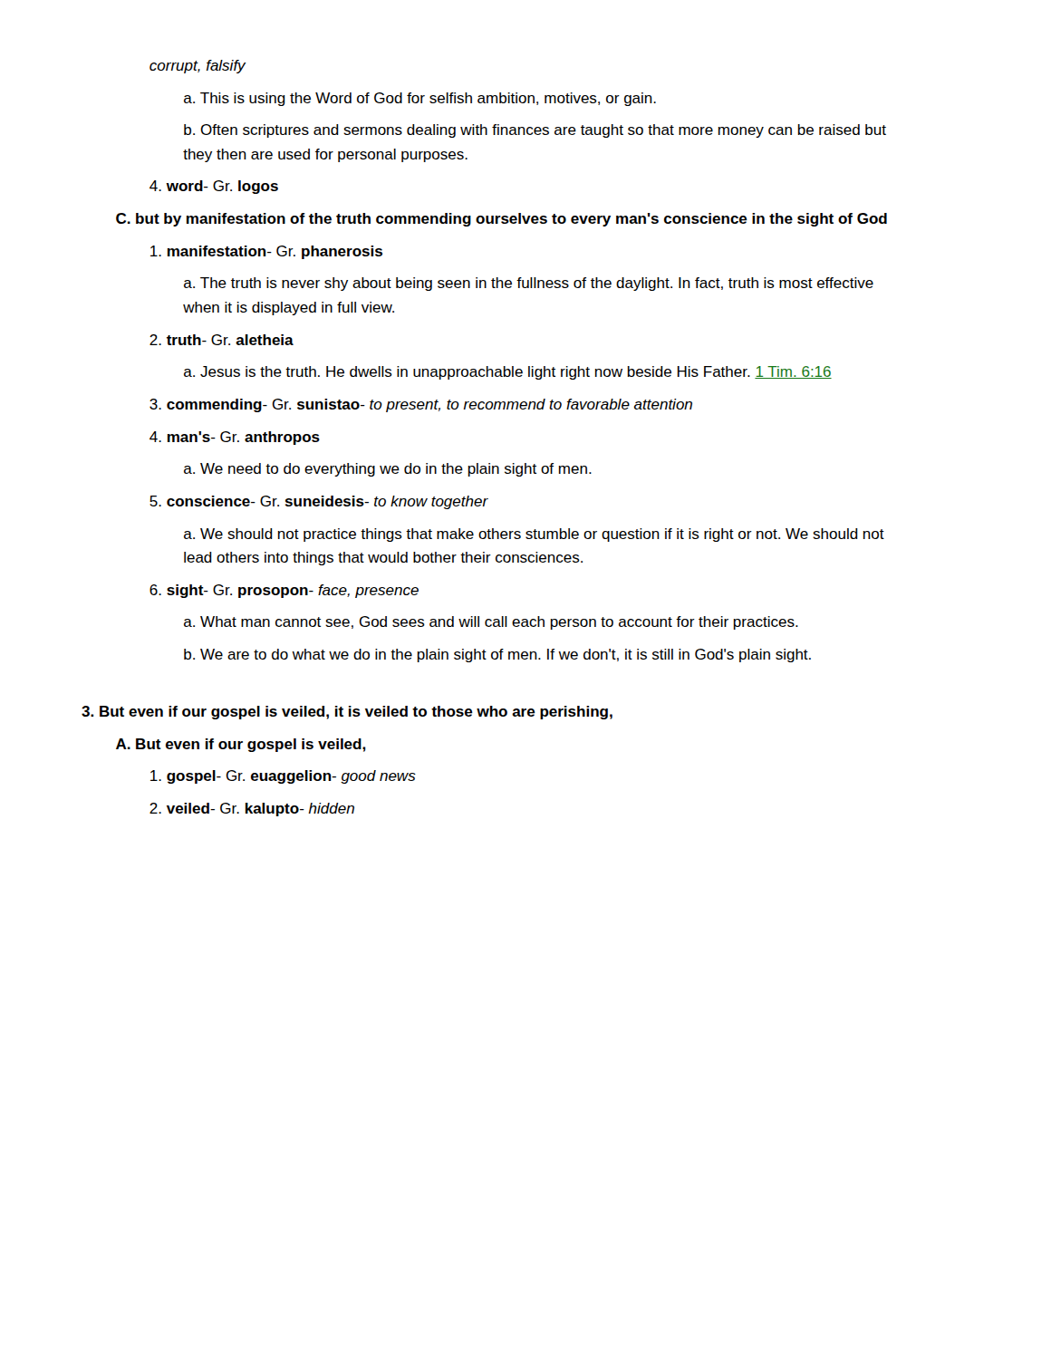corrupt, falsify
a. This is using the Word of God for selfish ambition, motives, or gain.
b. Often scriptures and sermons dealing with finances are taught so that more money can be raised but they then are used for personal purposes.
4. word- Gr. logos
C. but by manifestation of the truth commending ourselves to every man's conscience in the sight of God
1. manifestation- Gr. phanerosis
a. The truth is never shy about being seen in the fullness of the daylight. In fact, truth is most effective when it is displayed in full view.
2. truth- Gr. aletheia
a. Jesus is the truth. He dwells in unapproachable light right now beside His Father. 1 Tim. 6:16
3. commending- Gr. sunistao- to present, to recommend to favorable attention
4. man's- Gr. anthropos
a. We need to do everything we do in the plain sight of men.
5. conscience- Gr. suneidesis- to know together
a. We should not practice things that make others stumble or question if it is right or not. We should not lead others into things that would bother their consciences.
6. sight- Gr. prosopon- face, presence
a. What man cannot see, God sees and will call each person to account for their practices.
b. We are to do what we do in the plain sight of men. If we don't, it is still in God's plain sight.
3. But even if our gospel is veiled, it is veiled to those who are perishing,
A. But even if our gospel is veiled,
1. gospel- Gr. euaggelion- good news
2. veiled- Gr. kalupto- hidden